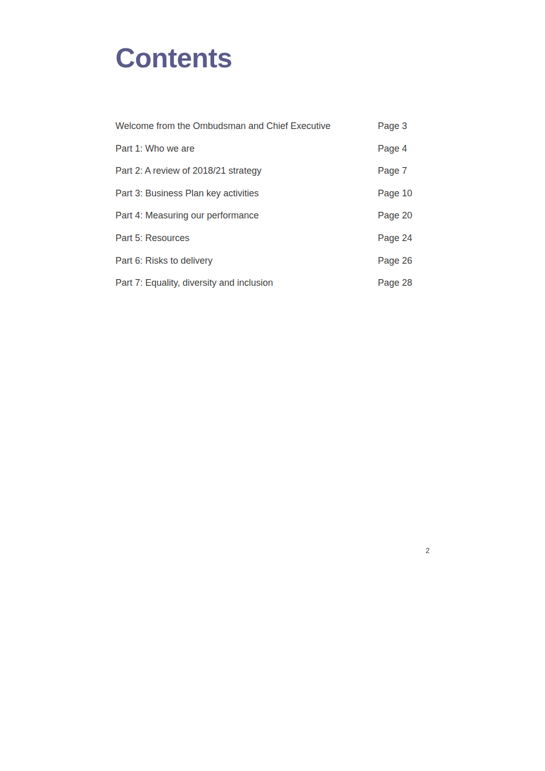Contents
| Welcome from the Ombudsman and Chief Executive | Page 3 |
| Part 1: Who we are | Page 4 |
| Part 2: A review of 2018/21 strategy | Page 7 |
| Part 3: Business Plan key activities | Page 10 |
| Part 4: Measuring our performance | Page 20 |
| Part 5: Resources | Page 24 |
| Part 6: Risks to delivery | Page 26 |
| Part 7: Equality, diversity and inclusion | Page 28 |
2